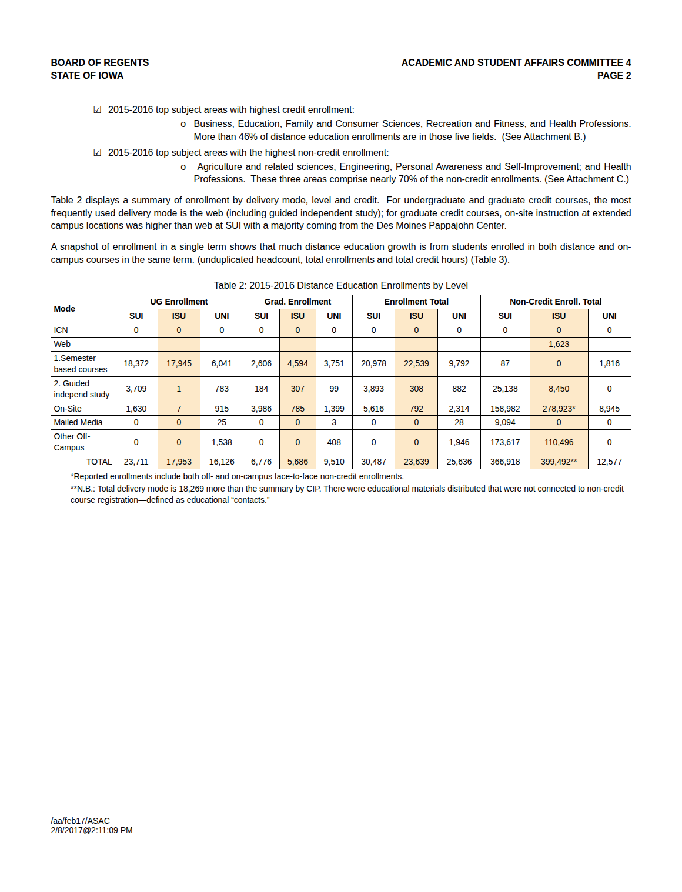BOARD OF REGENTS
STATE OF IOWA
ACADEMIC AND STUDENT AFFAIRS COMMITTEE 4
PAGE 2
☑ 2015-2016 top subject areas with highest credit enrollment:
o Business, Education, Family and Consumer Sciences, Recreation and Fitness, and Health Professions. More than 46% of distance education enrollments are in those five fields. (See Attachment B.)
☑ 2015-2016 top subject areas with the highest non-credit enrollment:
o Agriculture and related sciences, Engineering, Personal Awareness and Self-Improvement; and Health Professions. These three areas comprise nearly 70% of the non-credit enrollments. (See Attachment C.)
Table 2 displays a summary of enrollment by delivery mode, level and credit. For undergraduate and graduate credit courses, the most frequently used delivery mode is the web (including guided independent study); for graduate credit courses, on-site instruction at extended campus locations was higher than web at SUI with a majority coming from the Des Moines Pappajohn Center.
A snapshot of enrollment in a single term shows that much distance education growth is from students enrolled in both distance and on-campus courses in the same term. (unduplicated headcount, total enrollments and total credit hours) (Table 3).
Table 2: 2015-2016 Distance Education Enrollments by Level
| Mode | UG Enrollment | Grad. Enrollment | Enrollment Total | Non-Credit Enroll. Total |
| --- | --- | --- | --- | --- |
| SUI | ISU | UNI | SUI | ISU | UNI | SUI | ISU | UNI | SUI | ISU | UNI |
| ICN | 0 | 0 | 0 | 0 | 0 | 0 | 0 | 0 | 0 | 0 | 0 | 0 |
| Web | | | | | | | | | | | 1,623 | |
| 1.Semester based courses | 18,372 | 17,945 | 6,041 | 2,606 | 4,594 | 3,751 | 20,978 | 22,539 | 9,792 | 87 | 0 | 1,816 |
| 2. Guided independ study | 3,709 | 1 | 783 | 184 | 307 | 99 | 3,893 | 308 | 882 | 25,138 | 8,450 | 0 |
| On-Site | 1,630 | 7 | 915 | 3,986 | 785 | 1,399 | 5,616 | 792 | 2,314 | 158,982 | 278,923* | 8,945 |
| Mailed Media | 0 | 0 | 25 | 0 | 0 | 3 | 0 | 0 | 28 | 9,094 | 0 | 0 |
| Other Off-Campus | 0 | 0 | 1,538 | 0 | 0 | 408 | 0 | 0 | 1,946 | 173,617 | 110,496 | 0 |
| TOTAL | 23,711 | 17,953 | 16,126 | 6,776 | 5,686 | 9,510 | 30,487 | 23,639 | 25,636 | 366,918 | 399,492** | 12,577 |
*Reported enrollments include both off- and on-campus face-to-face non-credit enrollments.
**N.B.: Total delivery mode is 18,269 more than the summary by CIP. There were educational materials distributed that were not connected to non-credit course registration—defined as educational “contacts.”
/aa/feb17/ASAC
2/8/2017@2:11:09 PM